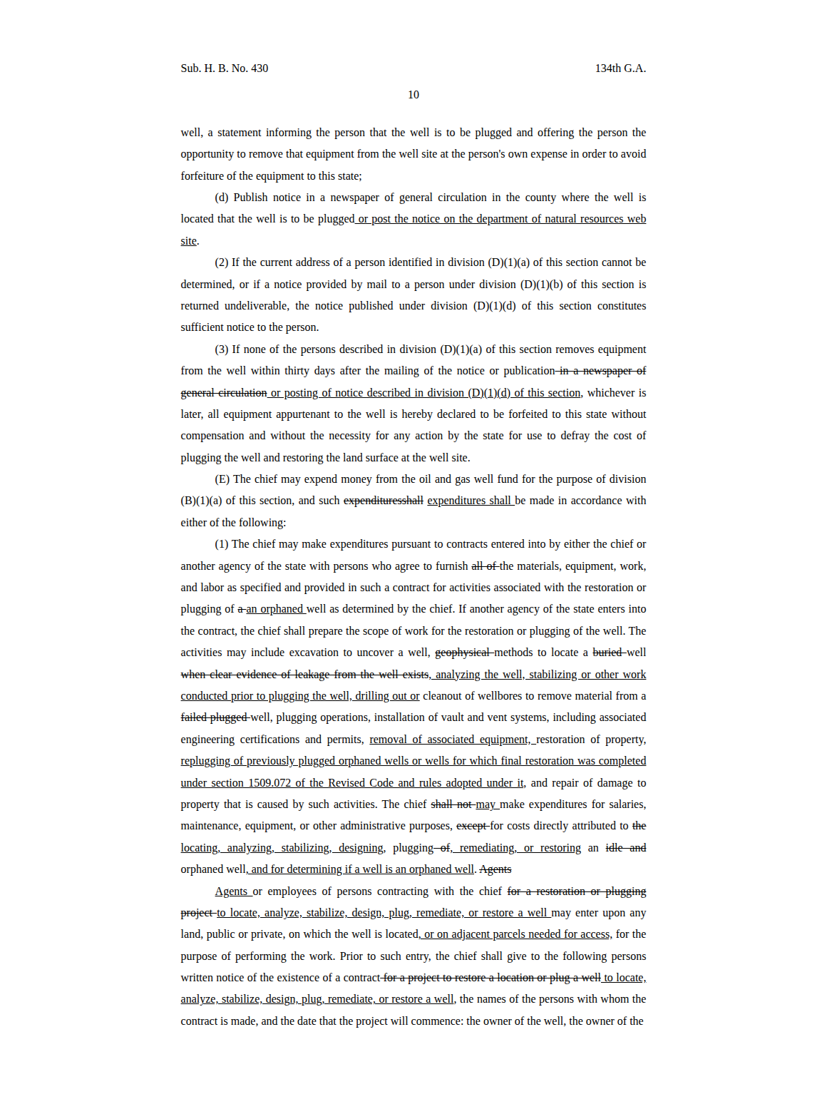Sub. H. B. No. 430
134th G.A.
10
well, a statement informing the person that the well is to be plugged and offering the person the opportunity to remove that equipment from the well site at the person's own expense in order to avoid forfeiture of the equipment to this state;
(d) Publish notice in a newspaper of general circulation in the county where the well is located that the well is to be plugged or post the notice on the department of natural resources web site.
(2) If the current address of a person identified in division (D)(1)(a) of this section cannot be determined, or if a notice provided by mail to a person under division (D)(1)(b) of this section is returned undeliverable, the notice published under division (D)(1)(d) of this section constitutes sufficient notice to the person.
(3) If none of the persons described in division (D)(1)(a) of this section removes equipment from the well within thirty days after the mailing of the notice or publication in a newspaper of general circulation or posting of notice described in division (D)(1)(d) of this section, whichever is later, all equipment appurtenant to the well is hereby declared to be forfeited to this state without compensation and without the necessity for any action by the state for use to defray the cost of plugging the well and restoring the land surface at the well site.
(E) The chief may expend money from the oil and gas well fund for the purpose of division (B)(1)(a) of this section, and such expendituresshall expenditures shall be made in accordance with either of the following:
(1) The chief may make expenditures pursuant to contracts entered into by either the chief or another agency of the state with persons who agree to furnish all of the materials, equipment, work, and labor as specified and provided in such a contract for activities associated with the restoration or plugging of a an orphaned well as determined by the chief. If another agency of the state enters into the contract, the chief shall prepare the scope of work for the restoration or plugging of the well. The activities may include excavation to uncover a well, geophysical methods to locate a buried well when clear evidence of leakage from the well exists, analyzing the well, stabilizing or other work conducted prior to plugging the well, drilling out or cleanout of wellbores to remove material from a failed plugged well, plugging operations, installation of vault and vent systems, including associated engineering certifications and permits, removal of associated equipment, restoration of property, replugging of previously plugged orphaned wells or wells for which final restoration was completed under section 1509.072 of the Revised Code and rules adopted under it, and repair of damage to property that is caused by such activities. The chief shall not may make expenditures for salaries, maintenance, equipment, or other administrative purposes, except for costs directly attributed to the locating, analyzing, stabilizing, designing, plugging of, remediating, or restoring an idle and orphaned well, and for determining if a well is an orphaned well. Agents
Agents or employees of persons contracting with the chief for a restoration or plugging project to locate, analyze, stabilize, design, plug, remediate, or restore a well may enter upon any land, public or private, on which the well is located, or on adjacent parcels needed for access, for the purpose of performing the work. Prior to such entry, the chief shall give to the following persons written notice of the existence of a contract for a project to restore a location or plug a well to locate, analyze, stabilize, design, plug, remediate, or restore a well, the names of the persons with whom the contract is made, and the date that the project will commence: the owner of the well, the owner of the